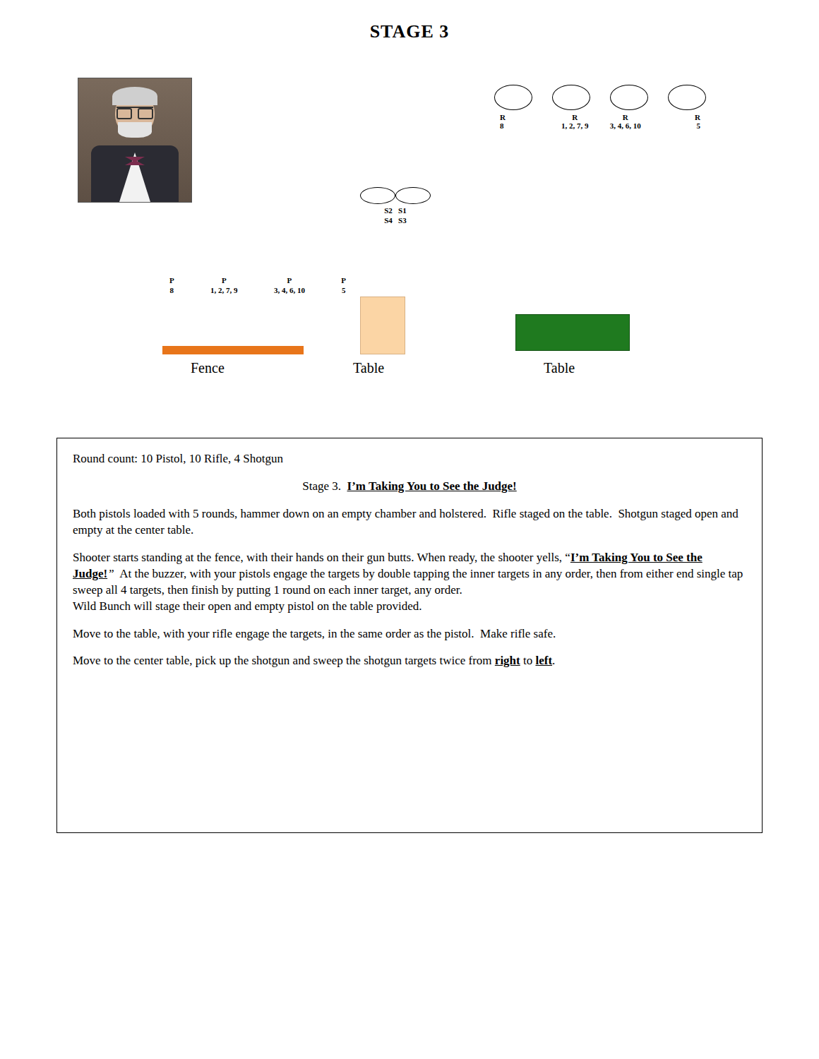STAGE 3
R
8 R
1, 2, 7, 9 R
3, 4, 6, 10 R
5
S2 S1
S4 S3
P
8 P
1, 2, 7, 9 P
3, 4, 6, 10 P
5
Fence
Table
Table
Round count: 10 Pistol, 10 Rifle, 4 Shotgun
Stage 3. I’m Taking You to See the Judge!
Both pistols loaded with 5 rounds, hammer down on an empty chamber and holstered. Rifle staged on the table. Shotgun staged open and empty at the center table.
Shooter starts standing at the fence, with their hands on their gun butts. When ready, the shooter yells, “I’m Taking You to See the Judge!” At the buzzer, with your pistols engage the targets by double tapping the inner targets in any order, then from either end single tap sweep all 4 targets, then finish by putting 1 round on each inner target, any order.
Wild Bunch will stage their open and empty pistol on the table provided.
Move to the table, with your rifle engage the targets, in the same order as the pistol. Make rifle safe.
Move to the center table, pick up the shotgun and sweep the shotgun targets twice from right to left.